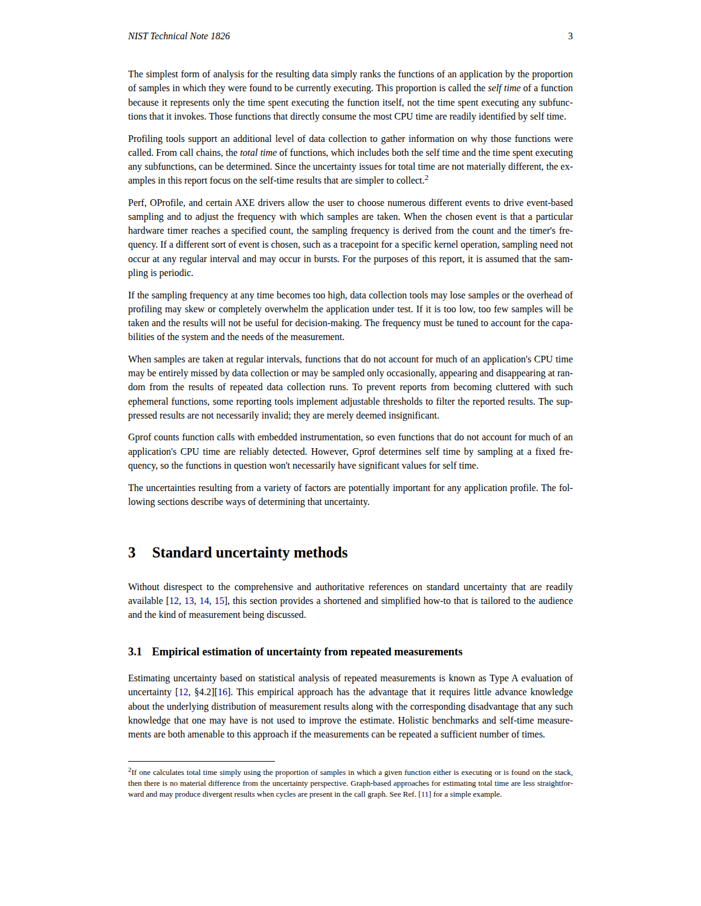NIST Technical Note 1826 3
The simplest form of analysis for the resulting data simply ranks the functions of an application by the proportion of samples in which they were found to be currently executing. This proportion is called the self time of a function because it represents only the time spent executing the function itself, not the time spent executing any subfunctions that it invokes. Those functions that directly consume the most CPU time are readily identified by self time.
Profiling tools support an additional level of data collection to gather information on why those functions were called. From call chains, the total time of functions, which includes both the self time and the time spent executing any subfunctions, can be determined. Since the uncertainty issues for total time are not materially different, the examples in this report focus on the self-time results that are simpler to collect.2
Perf, OProfile, and certain AXE drivers allow the user to choose numerous different events to drive event-based sampling and to adjust the frequency with which samples are taken. When the chosen event is that a particular hardware timer reaches a specified count, the sampling frequency is derived from the count and the timer's frequency. If a different sort of event is chosen, such as a tracepoint for a specific kernel operation, sampling need not occur at any regular interval and may occur in bursts. For the purposes of this report, it is assumed that the sampling is periodic.
If the sampling frequency at any time becomes too high, data collection tools may lose samples or the overhead of profiling may skew or completely overwhelm the application under test. If it is too low, too few samples will be taken and the results will not be useful for decision-making. The frequency must be tuned to account for the capabilities of the system and the needs of the measurement.
When samples are taken at regular intervals, functions that do not account for much of an application's CPU time may be entirely missed by data collection or may be sampled only occasionally, appearing and disappearing at random from the results of repeated data collection runs. To prevent reports from becoming cluttered with such ephemeral functions, some reporting tools implement adjustable thresholds to filter the reported results. The suppressed results are not necessarily invalid; they are merely deemed insignificant.
Gprof counts function calls with embedded instrumentation, so even functions that do not account for much of an application's CPU time are reliably detected. However, Gprof determines self time by sampling at a fixed frequency, so the functions in question won't necessarily have significant values for self time.
The uncertainties resulting from a variety of factors are potentially important for any application profile. The following sections describe ways of determining that uncertainty.
3 Standard uncertainty methods
Without disrespect to the comprehensive and authoritative references on standard uncertainty that are readily available [12, 13, 14, 15], this section provides a shortened and simplified how-to that is tailored to the audience and the kind of measurement being discussed.
3.1 Empirical estimation of uncertainty from repeated measurements
Estimating uncertainty based on statistical analysis of repeated measurements is known as Type A evaluation of uncertainty [12, §4.2][16]. This empirical approach has the advantage that it requires little advance knowledge about the underlying distribution of measurement results along with the corresponding disadvantage that any such knowledge that one may have is not used to improve the estimate. Holistic benchmarks and self-time measurements are both amenable to this approach if the measurements can be repeated a sufficient number of times.
2If one calculates total time simply using the proportion of samples in which a given function either is executing or is found on the stack, then there is no material difference from the uncertainty perspective. Graph-based approaches for estimating total time are less straightforward and may produce divergent results when cycles are present in the call graph. See Ref. [11] for a simple example.